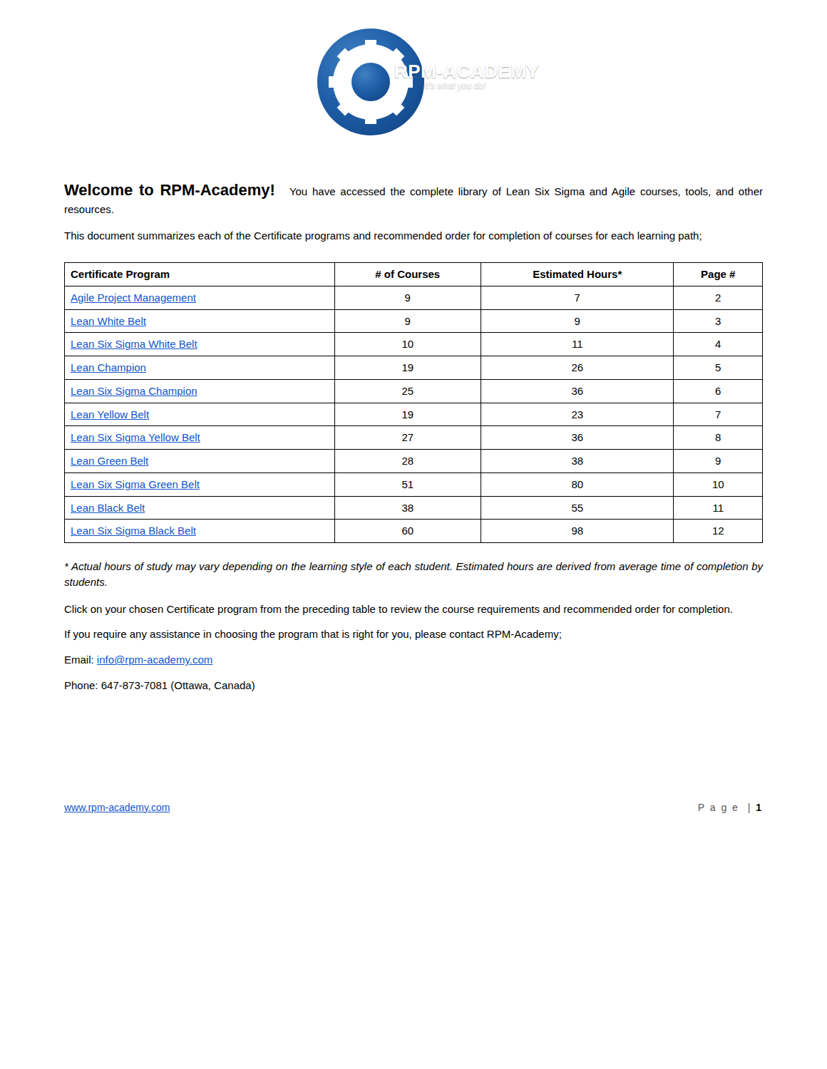RPM-ACADEMY
It's what you do!
Welcome to RPM-Academy!
You have accessed the complete library of Lean Six Sigma and Agile courses, tools, and other resources.
This document summarizes each of the Certificate programs and recommended order for completion of courses for each learning path;
| Certificate Program | # of Courses | Estimated Hours* | Page # |
| --- | --- | --- | --- |
| Agile Project Management | 9 | 7 | 2 |
| Lean White Belt | 9 | 9 | 3 |
| Lean Six Sigma White Belt | 10 | 11 | 4 |
| Lean Champion | 19 | 26 | 5 |
| Lean Six Sigma Champion | 25 | 36 | 6 |
| Lean Yellow Belt | 19 | 23 | 7 |
| Lean Six Sigma Yellow Belt | 27 | 36 | 8 |
| Lean Green Belt | 28 | 38 | 9 |
| Lean Six Sigma Green Belt | 51 | 80 | 10 |
| Lean Black Belt | 38 | 55 | 11 |
| Lean Six Sigma Black Belt | 60 | 98 | 12 |
* Actual hours of study may vary depending on the learning style of each student. Estimated hours are derived from average time of completion by students.
Click on your chosen Certificate program from the preceding table to review the course requirements and recommended order for completion.
If you require any assistance in choosing the program that is right for you, please contact RPM-Academy;
Email: info@rpm-academy.com
Phone: 647-873-7081 (Ottawa, Canada)
www.rpm-academy.com P a g e | 1